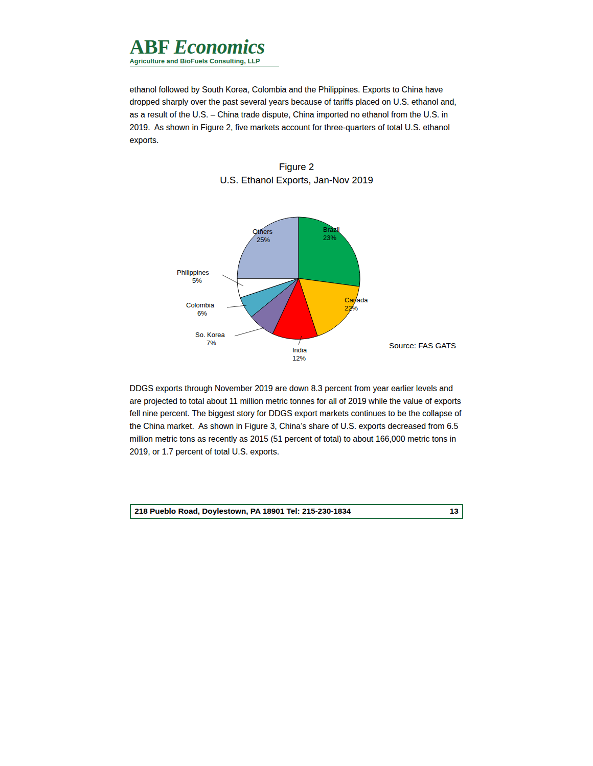ABF Economics
Agriculture and BioFuels Consulting, LLP
ethanol followed by South Korea, Colombia and the Philippines. Exports to China have dropped sharply over the past several years because of tariffs placed on U.S. ethanol and, as a result of the U.S. – China trade dispute, China imported no ethanol from the U.S. in 2019. As shown in Figure 2, five markets account for three-quarters of total U.S. ethanol exports.
Figure 2
U.S. Ethanol Exports, Jan-Nov 2019
Brazil 23% Canada 22% India 12% So. Korea 7% Colombia 6% Philippines 5% Others 25%
Source: FAS GATS
DDGS exports through November 2019 are down 8.3 percent from year earlier levels and are projected to total about 11 million metric tonnes for all of 2019 while the value of exports fell nine percent. The biggest story for DDGS export markets continues to be the collapse of the China market. As shown in Figure 3, China’s share of U.S. exports decreased from 6.5 million metric tons as recently as 2015 (51 percent of total) to about 166,000 metric tons in 2019, or 1.7 percent of total U.S. exports.
218 Pueblo Road, Doylestown, PA 18901 Tel: 215-230-1834 13